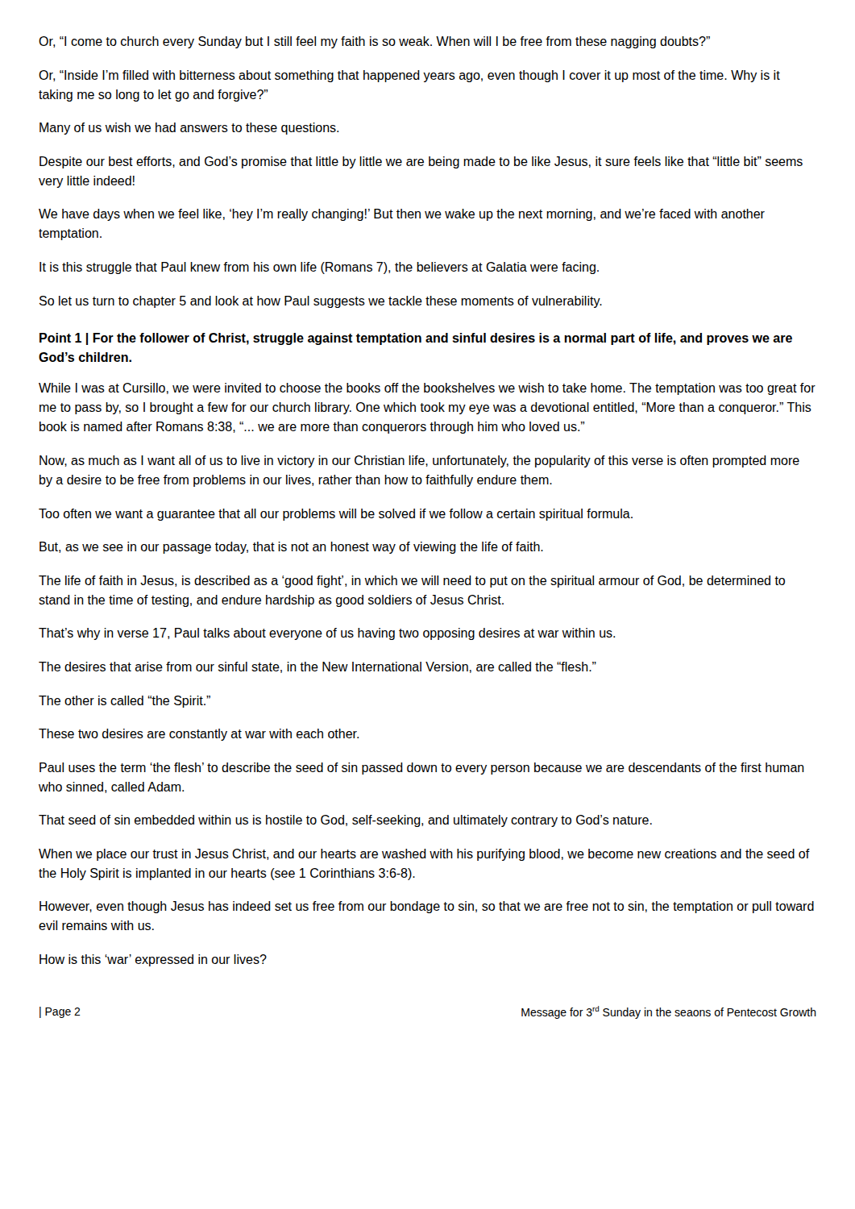Or, “I come to church every Sunday but I still feel my faith is so weak. When will I be free from these nagging doubts?”
Or, “Inside I’m filled with bitterness about something that happened years ago, even though I cover it up most of the time. Why is it taking me so long to let go and forgive?”
Many of us wish we had answers to these questions.
Despite our best efforts, and God’s promise that little by little we are being made to be like Jesus, it sure feels like that “little bit” seems very little indeed!
We have days when we feel like, ‘hey I’m really changing!’ But then we wake up the next morning, and we’re faced with another temptation.
It is this struggle that Paul knew from his own life (Romans 7), the believers at Galatia were facing.
So let us turn to chapter 5 and look at how Paul suggests we tackle these moments of vulnerability.
Point 1 | For the follower of Christ, struggle against temptation and sinful desires is a normal part of life, and proves we are God’s children.
While I was at Cursillo, we were invited to choose the books off the bookshelves we wish to take home. The temptation was too great for me to pass by, so I brought a few for our church library. One which took my eye was a devotional entitled, “More than a conqueror.” This book is named after Romans 8:38, “... we are more than conquerors through him who loved us.”
Now, as much as I want all of us to live in victory in our Christian life, unfortunately, the popularity of this verse is often prompted more by a desire to be free from problems in our lives, rather than how to faithfully endure them.
Too often we want a guarantee that all our problems will be solved if we follow a certain spiritual formula.
But, as we see in our passage today, that is not an honest way of viewing the life of faith.
The life of faith in Jesus, is described as a ‘good fight’, in which we will need to put on the spiritual armour of God, be determined to stand in the time of testing, and endure hardship as good soldiers of Jesus Christ.
That’s why in verse 17, Paul talks about everyone of us having two opposing desires at war within us.
The desires that arise from our sinful state, in the New International Version, are called the “flesh.”
The other is called “the Spirit.”
These two desires are constantly at war with each other.
Paul uses the term ‘the flesh’ to describe the seed of sin passed down to every person because we are descendants of the first human who sinned, called Adam.
That seed of sin embedded within us is hostile to God, self-seeking, and ultimately contrary to God’s nature.
When we place our trust in Jesus Christ, and our hearts are washed with his purifying blood, we become new creations and the seed of the Holy Spirit is implanted in our hearts (see 1 Corinthians 3:6-8).
However, even though Jesus has indeed set us free from our bondage to sin, so that we are free not to sin, the temptation or pull toward evil remains with us.
How is this ‘war’ expressed in our lives?
| Page 2 Message for 3rd Sunday in the seaons of Pentecost Growth